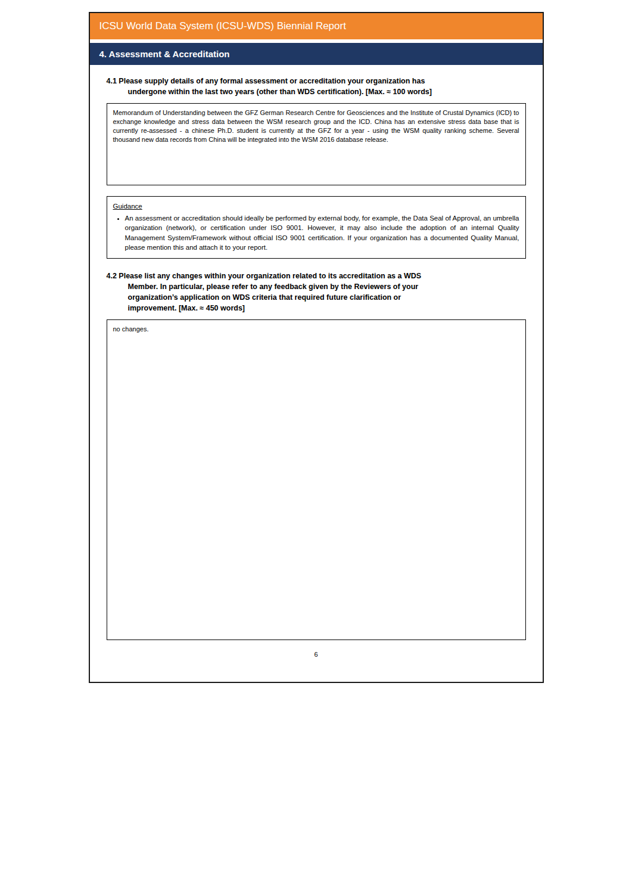ICSU World Data System (ICSU-WDS) Biennial Report
4. Assessment & Accreditation
4.1 Please supply details of any formal assessment or accreditation your organization has undergone within the last two years (other than WDS certification). [Max. ≈ 100 words]
Memorandum of Understanding between the GFZ German Research Centre for Geosciences and the Institute of Crustal Dynamics (ICD) to exchange knowledge and stress data between the WSM research group and the ICD. China has an extensive stress data base that is currently re-assessed - a chinese Ph.D. student is currently at the GFZ for a year - using the WSM quality ranking scheme. Several thousand new data records from China will be integrated into the WSM 2016 database release.
Guidance
An assessment or accreditation should ideally be performed by external body, for example, the Data Seal of Approval, an umbrella organization (network), or certification under ISO 9001. However, it may also include the adoption of an internal Quality Management System/Framework without official ISO 9001 certification. If your organization has a documented Quality Manual, please mention this and attach it to your report.
4.2 Please list any changes within your organization related to its accreditation as a WDS Member. In particular, please refer to any feedback given by the Reviewers of your organization’s application on WDS criteria that required future clarification or improvement. [Max. ≈ 450 words]
no changes.
6